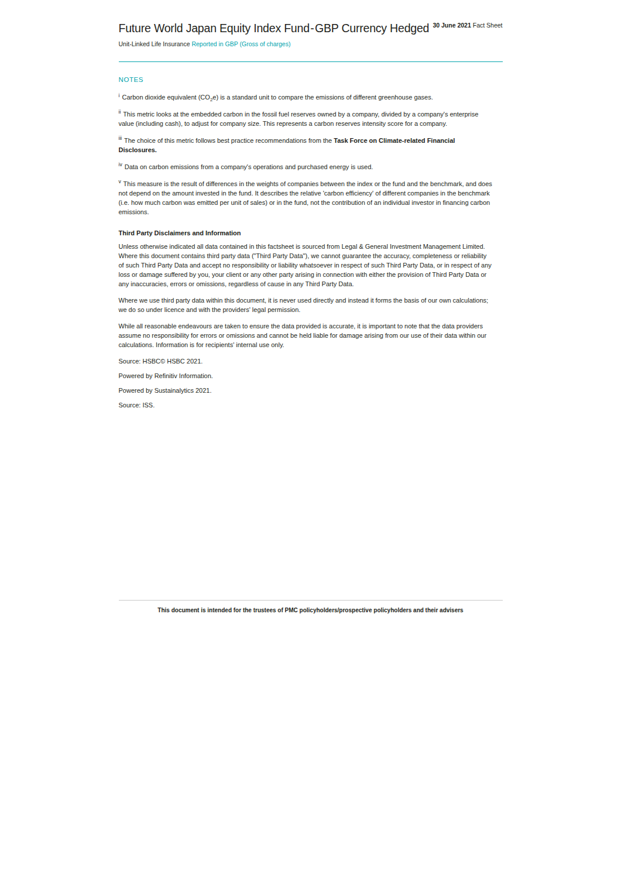Future World Japan Equity Index Fund - GBP Currency Hedged
Unit-Linked Life Insurance Reported in GBP (Gross of charges)
30 June 2021 Fact Sheet
Notes
i Carbon dioxide equivalent (CO2e) is a standard unit to compare the emissions of different greenhouse gases.
ii This metric looks at the embedded carbon in the fossil fuel reserves owned by a company, divided by a company's enterprise value (including cash), to adjust for company size. This represents a carbon reserves intensity score for a company.
iii The choice of this metric follows best practice recommendations from the Task Force on Climate-related Financial Disclosures.
iv Data on carbon emissions from a company's operations and purchased energy is used.
v This measure is the result of differences in the weights of companies between the index or the fund and the benchmark, and does not depend on the amount invested in the fund. It describes the relative 'carbon efficiency' of different companies in the benchmark (i.e. how much carbon was emitted per unit of sales) or in the fund, not the contribution of an individual investor in financing carbon emissions.
Third Party Disclaimers and Information
Unless otherwise indicated all data contained in this factsheet is sourced from Legal & General Investment Management Limited. Where this document contains third party data ("Third Party Data"), we cannot guarantee the accuracy, completeness or reliability of such Third Party Data and accept no responsibility or liability whatsoever in respect of such Third Party Data, or in respect of any loss or damage suffered by you, your client or any other party arising in connection with either the provision of Third Party Data or any inaccuracies, errors or omissions, regardless of cause in any Third Party Data.
Where we use third party data within this document, it is never used directly and instead it forms the basis of our own calculations; we do so under licence and with the providers' legal permission.
While all reasonable endeavours are taken to ensure the data provided is accurate, it is important to note that the data providers assume no responsibility for errors or omissions and cannot be held liable for damage arising from our use of their data within our calculations. Information is for recipients' internal use only.
Source: HSBC© HSBC 2021.
Powered by Refinitiv Information.
Powered by Sustainalytics 2021.
Source: ISS.
This document is intended for the trustees of PMC policyholders/prospective policyholders and their advisers